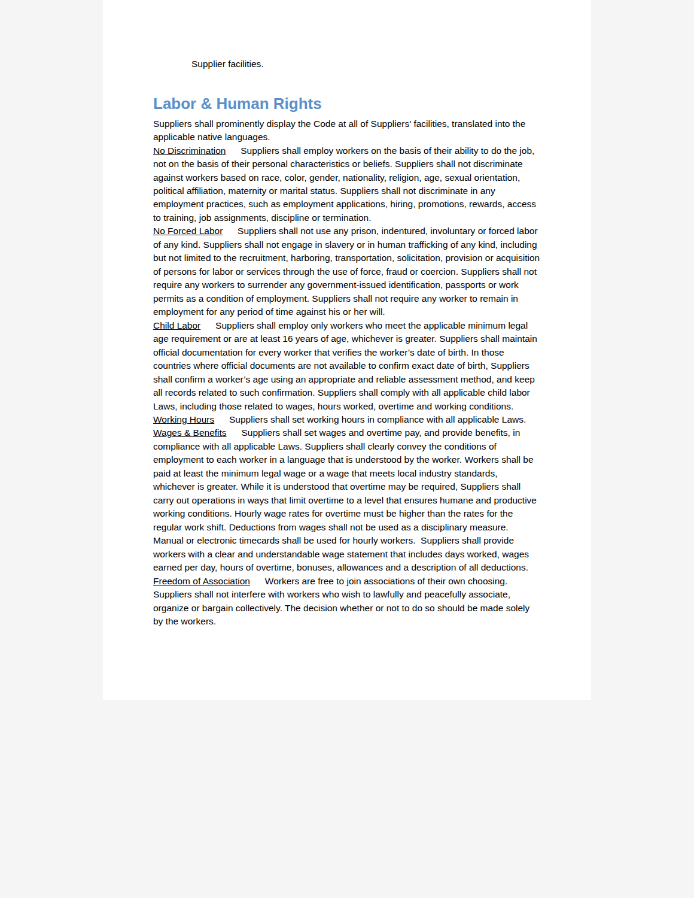Supplier facilities.
Labor & Human Rights
Suppliers shall prominently display the Code at all of Suppliers’ facilities, translated into the applicable native languages.
No Discrimination Suppliers shall employ workers on the basis of their ability to do the job, not on the basis of their personal characteristics or beliefs. Suppliers shall not discriminate against workers based on race, color, gender, nationality, religion, age, sexual orientation, political affiliation, maternity or marital status. Suppliers shall not discriminate in any employment practices, such as employment applications, hiring, promotions, rewards, access to training, job assignments, discipline or termination.
No Forced Labor Suppliers shall not use any prison, indentured, involuntary or forced labor of any kind. Suppliers shall not engage in slavery or in human trafficking of any kind, including but not limited to the recruitment, harboring, transportation, solicitation, provision or acquisition of persons for labor or services through the use of force, fraud or coercion. Suppliers shall not require any workers to surrender any government-issued identification, passports or work permits as a condition of employment. Suppliers shall not require any worker to remain in employment for any period of time against his or her will.
Child Labor Suppliers shall employ only workers who meet the applicable minimum legal age requirement or are at least 16 years of age, whichever is greater. Suppliers shall maintain official documentation for every worker that verifies the worker’s date of birth. In those countries where official documents are not available to confirm exact date of birth, Suppliers shall confirm a worker’s age using an appropriate and reliable assessment method, and keep all records related to such confirmation. Suppliers shall comply with all applicable child labor Laws, including those related to wages, hours worked, overtime and working conditions.
Working Hours Suppliers shall set working hours in compliance with all applicable Laws.
Wages & Benefits Suppliers shall set wages and overtime pay, and provide benefits, in compliance with all applicable Laws. Suppliers shall clearly convey the conditions of employment to each worker in a language that is understood by the worker. Workers shall be paid at least the minimum legal wage or a wage that meets local industry standards, whichever is greater. While it is understood that overtime may be required, Suppliers shall carry out operations in ways that limit overtime to a level that ensures humane and productive working conditions. Hourly wage rates for overtime must be higher than the rates for the regular work shift. Deductions from wages shall not be used as a disciplinary measure. Manual or electronic timecards shall be used for hourly workers. Suppliers shall provide workers with a clear and understandable wage statement that includes days worked, wages earned per day, hours of overtime, bonuses, allowances and a description of all deductions.
Freedom of Association Workers are free to join associations of their own choosing. Suppliers shall not interfere with workers who wish to lawfully and peacefully associate, organize or bargain collectively. The decision whether or not to do so should be made solely by the workers.